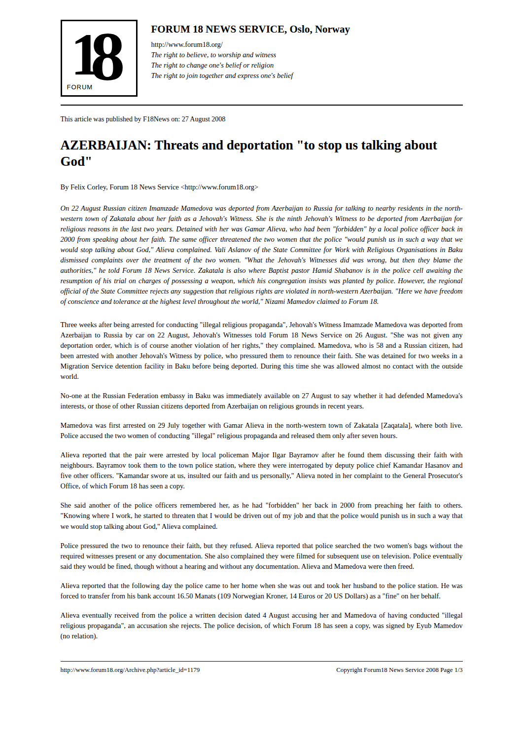1 8 FORUM
FORUM 18 NEWS SERVICE, Oslo, Norway
http://www.forum18.org/
The right to believe, to worship and witness
The right to change one's belief or religion
The right to join together and express one's belief
This article was published by F18News on: 27 August 2008
AZERBAIJAN: Threats and deportation "to stop us talking about God"
By Felix Corley, Forum 18 News Service <http://www.forum18.org>
On 22 August Russian citizen Imamzade Mamedova was deported from Azerbaijan to Russia for talking to nearby residents in the north-western town of Zakatala about her faith as a Jehovah's Witness. She is the ninth Jehovah's Witness to be deported from Azerbaijan for religious reasons in the last two years. Detained with her was Gamar Alieva, who had been "forbidden" by a local police officer back in 2000 from speaking about her faith. The same officer threatened the two women that the police "would punish us in such a way that we would stop talking about God," Alieva complained. Vali Aslanov of the State Committee for Work with Religious Organisations in Baku dismissed complaints over the treatment of the two women. "What the Jehovah's Witnesses did was wrong, but then they blame the authorities," he told Forum 18 News Service. Zakatala is also where Baptist pastor Hamid Shabanov is in the police cell awaiting the resumption of his trial on charges of possessing a weapon, which his congregation insists was planted by police. However, the regional official of the State Committee rejects any suggestion that religious rights are violated in north-western Azerbaijan. "Here we have freedom of conscience and tolerance at the highest level throughout the world," Nizami Mamedov claimed to Forum 18.
Three weeks after being arrested for conducting "illegal religious propaganda", Jehovah's Witness Imamzade Mamedova was deported from Azerbaijan to Russia by car on 22 August, Jehovah's Witnesses told Forum 18 News Service on 26 August. "She was not given any deportation order, which is of course another violation of her rights," they complained. Mamedova, who is 58 and a Russian citizen, had been arrested with another Jehovah's Witness by police, who pressured them to renounce their faith. She was detained for two weeks in a Migration Service detention facility in Baku before being deported. During this time she was allowed almost no contact with the outside world.
No-one at the Russian Federation embassy in Baku was immediately available on 27 August to say whether it had defended Mamedova's interests, or those of other Russian citizens deported from Azerbaijan on religious grounds in recent years.
Mamedova was first arrested on 29 July together with Gamar Alieva in the north-western town of Zakatala [Zaqatala], where both live. Police accused the two women of conducting "illegal" religious propaganda and released them only after seven hours.
Alieva reported that the pair were arrested by local policeman Major Ilgar Bayramov after he found them discussing their faith with neighbours. Bayramov took them to the town police station, where they were interrogated by deputy police chief Kamandar Hasanov and five other officers. "Kamandar swore at us, insulted our faith and us personally," Alieva noted in her complaint to the General Prosecutor's Office, of which Forum 18 has seen a copy.
She said another of the police officers remembered her, as he had "forbidden" her back in 2000 from preaching her faith to others. "Knowing where I work, he started to threaten that I would be driven out of my job and that the police would punish us in such a way that we would stop talking about God," Alieva complained.
Police pressured the two to renounce their faith, but they refused. Alieva reported that police searched the two women's bags without the required witnesses present or any documentation. She also complained they were filmed for subsequent use on television. Police eventually said they would be fined, though without a hearing and without any documentation. Alieva and Mamedova were then freed.
Alieva reported that the following day the police came to her home when she was out and took her husband to the police station. He was forced to transfer from his bank account 16.50 Manats (109 Norwegian Kroner, 14 Euros or 20 US Dollars) as a "fine" on her behalf.
Alieva eventually received from the police a written decision dated 4 August accusing her and Mamedova of having conducted "illegal religious propaganda", an accusation she rejects. The police decision, of which Forum 18 has seen a copy, was signed by Eyub Mamedov (no relation).
http://www.forum18.org/Archive.php?article_id=1179
Copyright Forum18 News Service 2008 Page 1/3